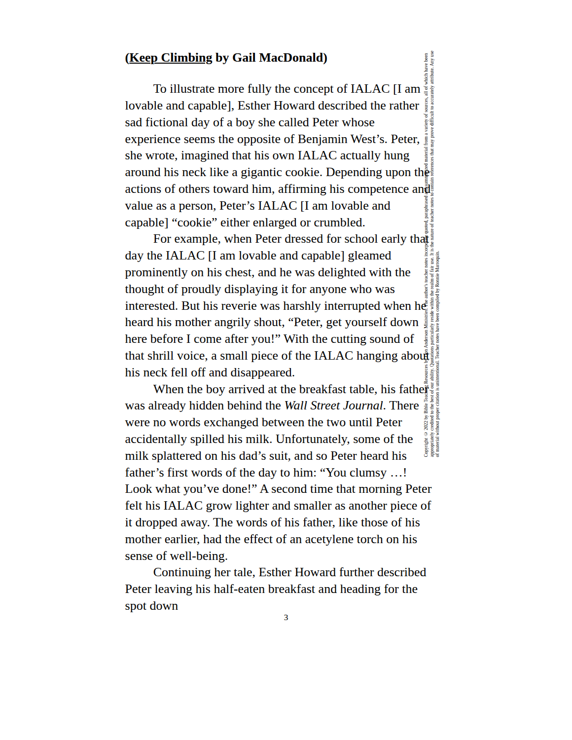Copyright © 2022 by Bible Teaching Resources by Don Anderson Ministries. The author's teacher notes incorporate quoted, paraphrased and summarized material from a variety of sources, all of which have been appropriately credited to the best of our ability. Quotations particularly reside within the realm of fair use. It is the nature of teacher notes to contain references that may prove difficult to accurately attribute. Any use of material without proper citation is unintentional. Teacher notes have been compiled by Ronnie Marroquin.
(Keep Climbing by Gail MacDonald)
To illustrate more fully the concept of IALAC [I am lovable and capable], Esther Howard described the rather sad fictional day of a boy she called Peter whose experience seems the opposite of Benjamin West’s. Peter, she wrote, imagined that his own IALAC actually hung around his neck like a gigantic cookie. Depending upon the actions of others toward him, affirming his competence and value as a person, Peter’s IALAC [I am lovable and capable] “cookie” either enlarged or crumbled.
For example, when Peter dressed for school early that day the IALAC [I am lovable and capable] gleamed prominently on his chest, and he was delighted with the thought of proudly displaying it for anyone who was interested. But his reverie was harshly interrupted when he heard his mother angrily shout, “Peter, get yourself down here before I come after you!” With the cutting sound of that shrill voice, a small piece of the IALAC hanging about his neck fell off and disappeared.
When the boy arrived at the breakfast table, his father was already hidden behind the Wall Street Journal. There were no words exchanged between the two until Peter accidentally spilled his milk. Unfortunately, some of the milk splattered on his dad’s suit, and so Peter heard his father’s first words of the day to him: “You clumsy …! Look what you’ve done!” A second time that morning Peter felt his IALAC grow lighter and smaller as another piece of it dropped away. The words of his father, like those of his mother earlier, had the effect of an acetylene torch on his sense of well-being.
Continuing her tale, Esther Howard further described Peter leaving his half-eaten breakfast and heading for the spot down
3